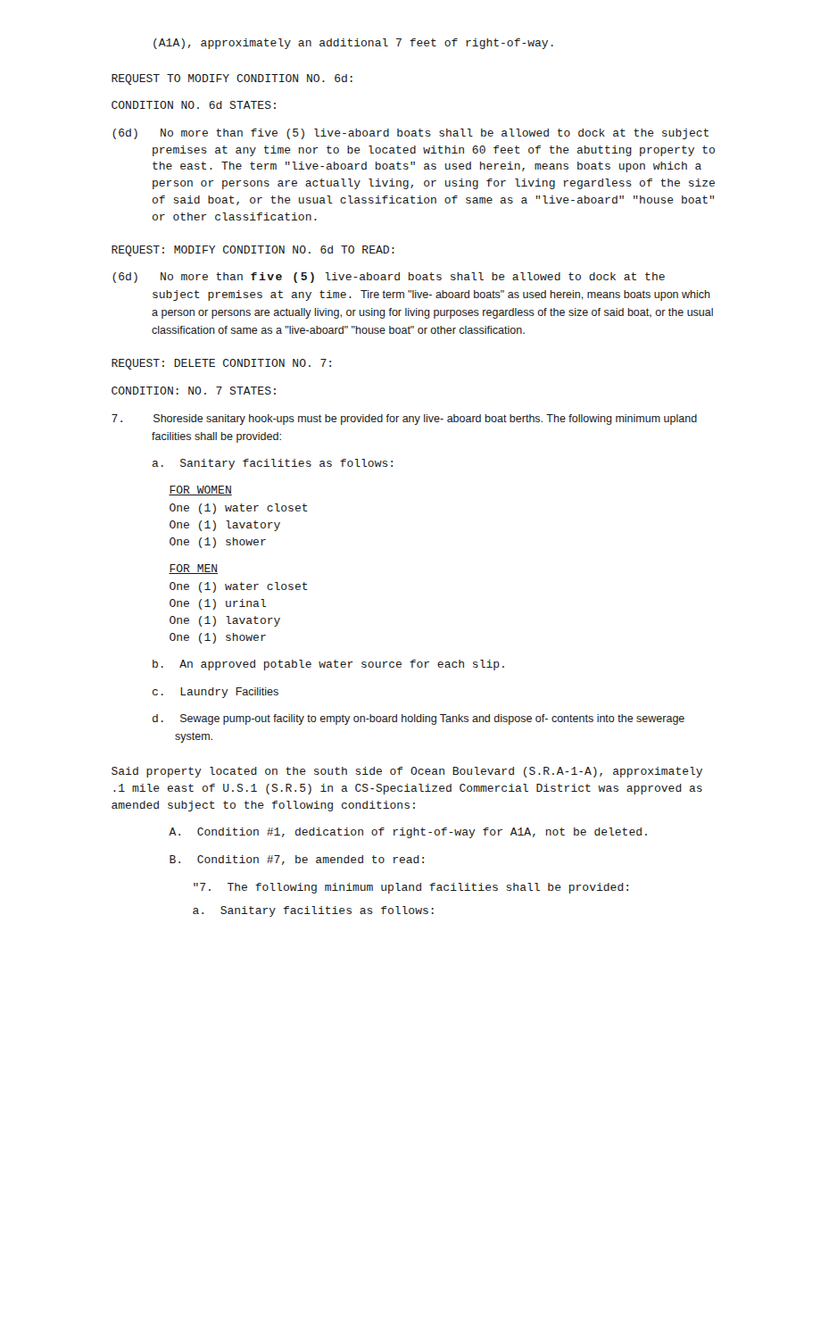(A1A), approximately an additional 7 feet of right-of-way.
REQUEST TO MODIFY CONDITION NO. 6d:
CONDITION NO. 6d STATES:
(6d) No more than five (5) live-aboard boats shall be allowed to dock at the subject premises at any time nor to be located within 60 feet of the abutting property to the east. The term "live-aboard boats" as used herein, means boats upon which a person or persons are actually living, or using for living regardless of the size of said boat, or the usual classification of same as a "live-aboard" "house boat" or other classification.
REQUEST: MODIFY CONDITION NO. 6d TO READ:
(6d) No more than five (5) live-aboard boats shall be allowed to dock at the subject premises at any time. Tire term "live- aboard boats" as used herein, means boats upon which a person or persons are actually living, or using for living purposes regardless of the size of said boat, or the usual classification of same as a "live-aboard" "house boat" or other classification.
REQUEST: DELETE CONDITION NO. 7:
CONDITION: NO. 7 STATES:
7. Shoreside sanitary hook-ups must be provided for any live- aboard boat berths. The following minimum upland facilities shall be provided:
a. Sanitary facilities as follows:
FOR WOMEN
One (1) water closet
One (1) lavatory
One (1) shower
FOR MEN
One (1) water closet
One (1) urinal
One (1) lavatory
One (1) shower
b. An approved potable water source for each slip.
c. Laundry Facilities
d. Sewage pump-out facility to empty on-board holding Tanks and dispose of- contents into the sewerage system.
Said property located on the south side of Ocean Boulevard (S.R.A-1-A), approximately .1 mile east of U.S.1 (S.R.5) in a CS-Specialized Commercial District was approved as amended subject to the following conditions:
A. Condition #1, dedication of right-of-way for A1A, not be deleted.
B. Condition #7, be amended to read:
"7. The following minimum upland facilities shall be provided:
a. Sanitary facilities as follows: